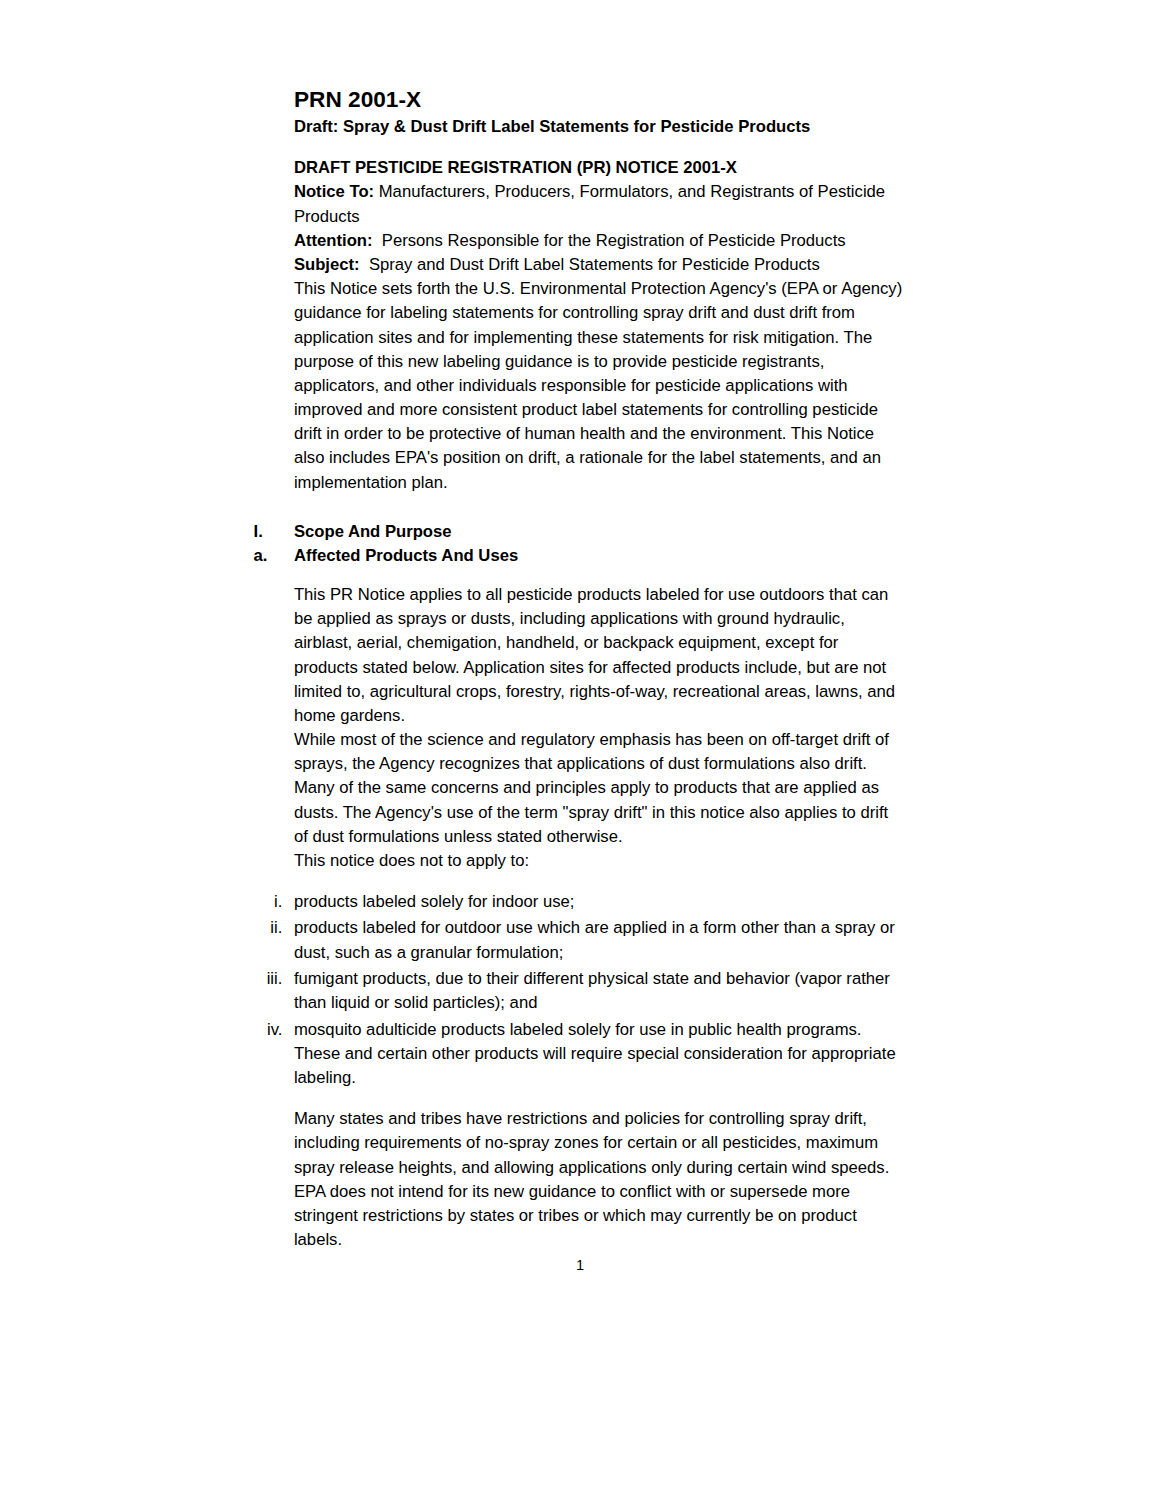PRN 2001-X
Draft: Spray & Dust Drift Label Statements for Pesticide Products
DRAFT PESTICIDE REGISTRATION (PR) NOTICE 2001-X
Notice To: Manufacturers, Producers, Formulators, and Registrants of Pesticide Products
Attention: Persons Responsible for the Registration of Pesticide Products
Subject: Spray and Dust Drift Label Statements for Pesticide Products
This Notice sets forth the U.S. Environmental Protection Agency's (EPA or Agency) guidance for labeling statements for controlling spray drift and dust drift from application sites and for implementing these statements for risk mitigation. The purpose of this new labeling guidance is to provide pesticide registrants, applicators, and other individuals responsible for pesticide applications with improved and more consistent product label statements for controlling pesticide drift in order to be protective of human health and the environment. This Notice also includes EPA's position on drift, a rationale for the label statements, and an implementation plan.
I.
Scope And Purpose
a.
Affected Products And Uses
This PR Notice applies to all pesticide products labeled for use outdoors that can be applied as sprays or dusts, including applications with ground hydraulic, airblast, aerial, chemigation, handheld, or backpack equipment, except for products stated below. Application sites for affected products include, but are not limited to, agricultural crops, forestry, rights-of-way, recreational areas, lawns, and home gardens.
While most of the science and regulatory emphasis has been on off-target drift of sprays, the Agency recognizes that applications of dust formulations also drift. Many of the same concerns and principles apply to products that are applied as dusts. The Agency's use of the term "spray drift" in this notice also applies to drift of dust formulations unless stated otherwise.
This notice does not to apply to:
i. products labeled solely for indoor use;
ii. products labeled for outdoor use which are applied in a form other than a spray or dust, such as a granular formulation;
iii. fumigant products, due to their different physical state and behavior (vapor rather than liquid or solid particles); and
iv. mosquito adulticide products labeled solely for use in public health programs. These and certain other products will require special consideration for appropriate labeling.
Many states and tribes have restrictions and policies for controlling spray drift, including requirements of no-spray zones for certain or all pesticides, maximum spray release heights, and allowing applications only during certain wind speeds. EPA does not intend for its new guidance to conflict with or supersede more stringent restrictions by states or tribes or which may currently be on product labels.
1